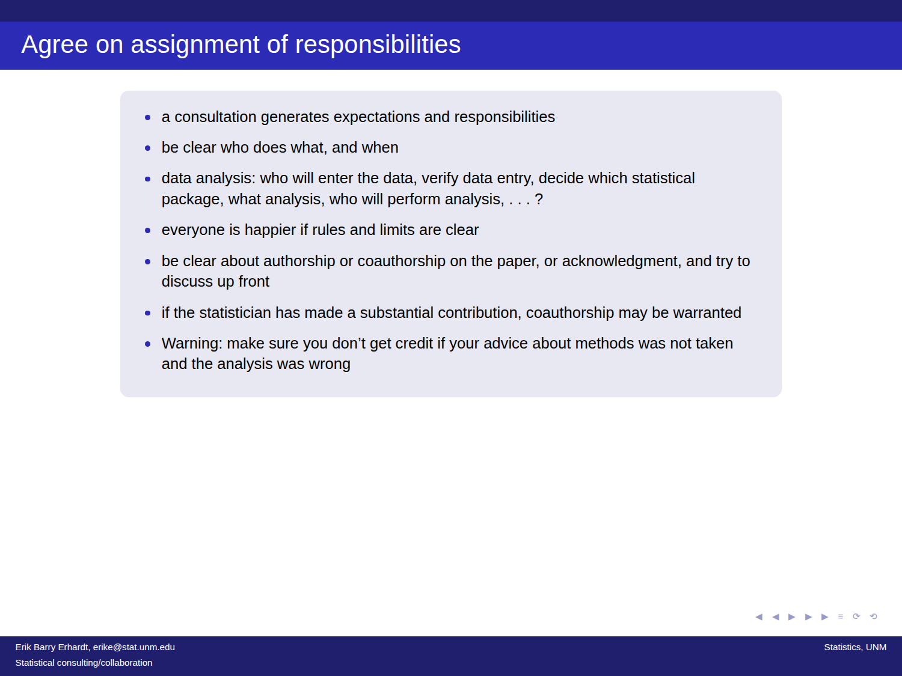Agree on assignment of responsibilities
a consultation generates expectations and responsibilities
be clear who does what, and when
data analysis: who will enter the data, verify data entry, decide which statistical package, what analysis, who will perform analysis, . . . ?
everyone is happier if rules and limits are clear
be clear about authorship or coauthorship on the paper, or acknowledgment, and try to discuss up front
if the statistician has made a substantial contribution, coauthorship may be warranted
Warning: make sure you don’t get credit if your advice about methods was not taken and the analysis was wrong
◀ ◀ ▶ ▶ ▶ ≡ ⟳ ⟲
Erik Barry Erhardt, erike@stat.unm.edu Statistics, UNM
Statistical consulting/collaboration